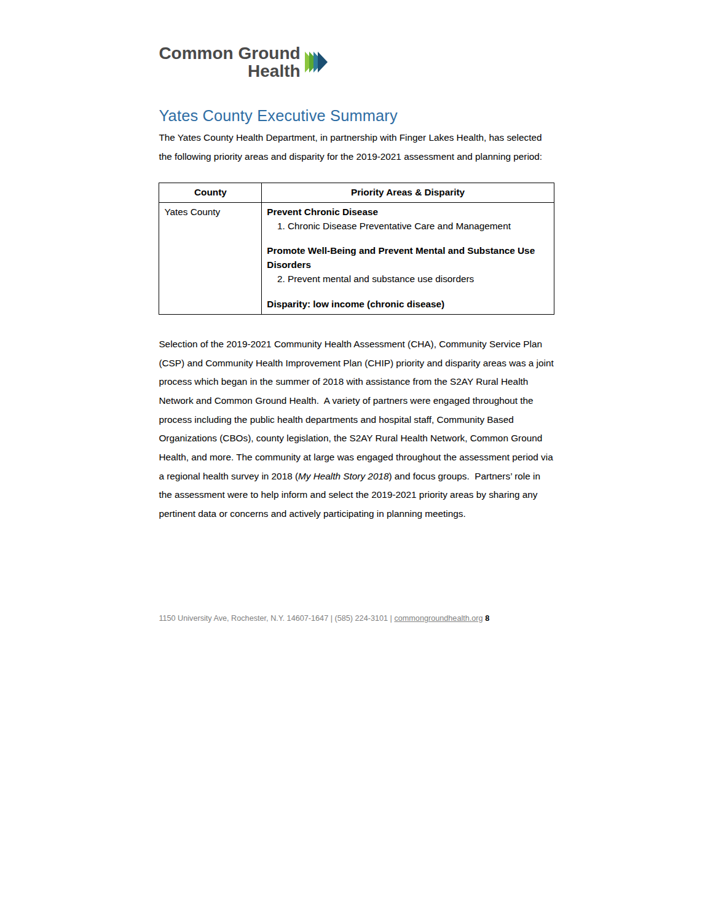Common Ground Health
Yates County Executive Summary
The Yates County Health Department, in partnership with Finger Lakes Health, has selected the following priority areas and disparity for the 2019-2021 assessment and planning period:
| County | Priority Areas & Disparity |
| --- | --- |
| Yates County | Prevent Chronic Disease Chronic Disease Preventative Care and Management Promote Well-Being and Prevent Mental and Substance Use Disorders Prevent mental and substance use disorders Disparity: low income (chronic disease) |
Selection of the 2019-2021 Community Health Assessment (CHA), Community Service Plan (CSP) and Community Health Improvement Plan (CHIP) priority and disparity areas was a joint process which began in the summer of 2018 with assistance from the S2AY Rural Health Network and Common Ground Health. A variety of partners were engaged throughout the process including the public health departments and hospital staff, Community Based Organizations (CBOs), county legislation, the S2AY Rural Health Network, Common Ground Health, and more. The community at large was engaged throughout the assessment period via a regional health survey in 2018 (My Health Story 2018) and focus groups. Partners’ role in the assessment were to help inform and select the 2019-2021 priority areas by sharing any pertinent data or concerns and actively participating in planning meetings.
1150 University Ave, Rochester, N.Y. 14607-1647 | (585) 224-3101 | commongroundhealth.org 8